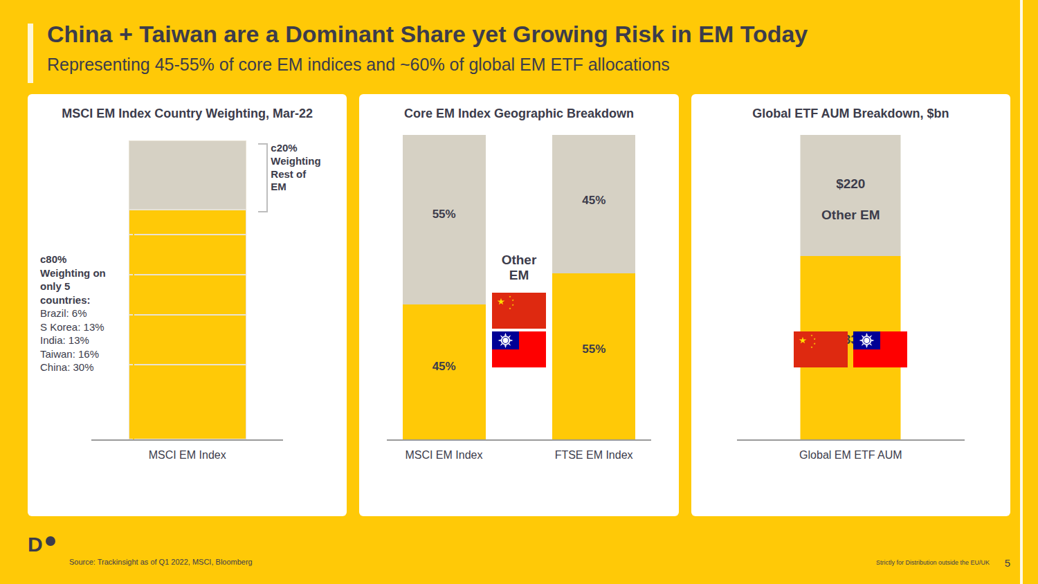China + Taiwan are a Dominant Share yet Growing Risk in EM Today
Representing 45-55% of core EM indices and ~60% of global EM ETF allocations
MSCI EM Index Country Weighting, Mar-22
c20%
Weighting
Rest of
EM
c80%
Weighting on
only 5
countries: Brazil: 6%
S Korea: 13%
India: 13%
Taiwan: 16%
China: 30%
MSCI EM Index
Core EM Index Geographic Breakdown
55%
45%
45%
55%
Other
EM
MSCI EM Index FTSE EM Index
Global ETF AUM Breakdown, $bn
$220
Other EM
$330
Global EM ETF AUM
D
Source: Trackinsight as of Q1 2022, MSCI, Bloomberg
Strictly for Distribution outside the EU/UK
5